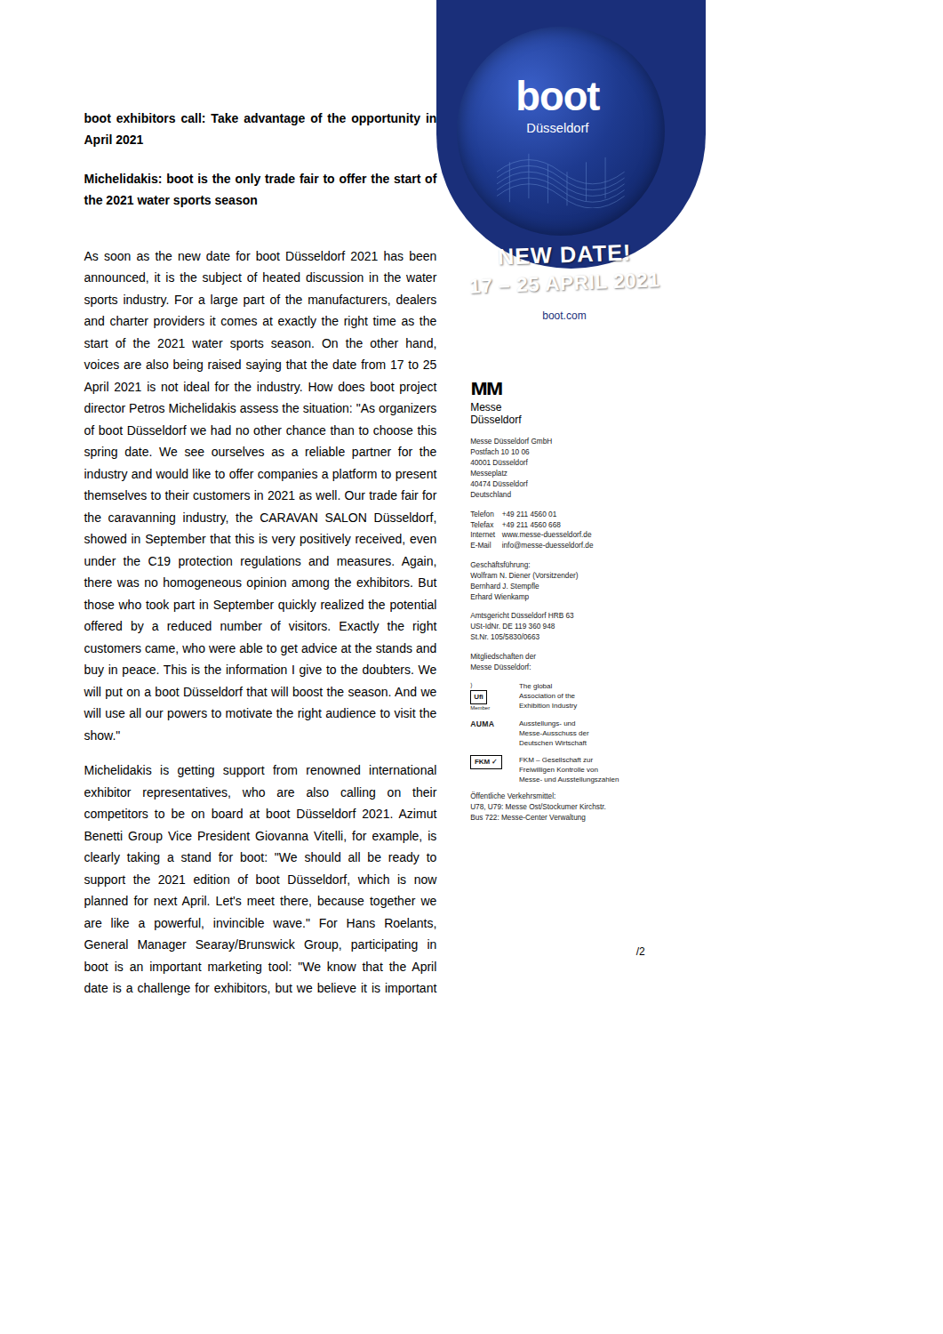boot
Düsseldorf
NEW DATE!
17 – 25 APRIL 2021
boot.com
boot exhibitors call: Take advantage of the opportunity in April 2021
Michelidakis: boot is the only trade fair to offer the start of the 2021 water sports season
As soon as the new date for boot Düsseldorf 2021 has been announced, it is the subject of heated discussion in the water sports industry. For a large part of the manufacturers, dealers and charter providers it comes at exactly the right time as the start of the 2021 water sports season. On the other hand, voices are also being raised saying that the date from 17 to 25 April 2021 is not ideal for the industry. How does boot project director Petros Michelidakis assess the situation: "As organizers of boot Düsseldorf we had no other chance than to choose this spring date. We see ourselves as a reliable partner for the industry and would like to offer companies a platform to present themselves to their customers in 2021 as well. Our trade fair for the caravanning industry, the CARAVAN SALON Düsseldorf, showed in September that this is very positively received, even under the C19 protection regulations and measures. Again, there was no homogeneous opinion among the exhibitors. But those who took part in September quickly realized the potential offered by a reduced number of visitors. Exactly the right customers came, who were able to get advice at the stands and buy in peace. This is the information I give to the doubters. We will put on a boot Düsseldorf that will boost the season. And we will use all our powers to motivate the right audience to visit the show."
Michelidakis is getting support from renowned international exhibitor representatives, who are also calling on their competitors to be on board at boot Düsseldorf 2021. Azimut Benetti Group Vice President Giovanna Vitelli, for example, is clearly taking a stand for boot: "We should all be ready to support the 2021 edition of boot Düsseldorf, which is now planned for next April. Let's meet there, because together we are like a powerful, invincible wave." For Hans Roelants, General Manager Searay/Brunswick Group, participating in boot is an important marketing tool: "We know that the April date is a challenge for exhibitors, but we believe it is important to participate. Boat shows
ᴍᴍ
Messe
Düsseldorf
Messe Düsseldorf GmbH
Postfach 10 10 06
40001 Düsseldorf
Messeplatz
40474 Düsseldorf
Deutschland
| Telefon | +49 211 4560 01 |
| Telefax | +49 211 4560 668 |
| Internet | www.messe-duesseldorf.de |
| E-Mail | info@messe-duesseldorf.de |
Geschäftsführung:
Wolfram N. Diener (Vorsitzender)
Bernhard J. Stempfle
Erhard Wienkamp
Amtsgericht Düsseldorf HRB 63
USt-IdNr. DE 119 360 948
St.Nr. 105/5830/0663
Mitgliedschaften der
Messe Düsseldorf:
⟩
Ufi
Member
The global
Association of the
Exhibition Industry
AUMA
Ausstellungs- und
Messe-Ausschuss der
Deutschen Wirtschaft
FKM ✓
FKM – Gesellschaft zur
Freiwilligen Kontrolle von
Messe- und Ausstellungszahlen
Öffentliche Verkehrsmittel:
U78, U79: Messe Ost/Stockumer Kirchstr.
Bus 722: Messe-Center Verwaltung
/2